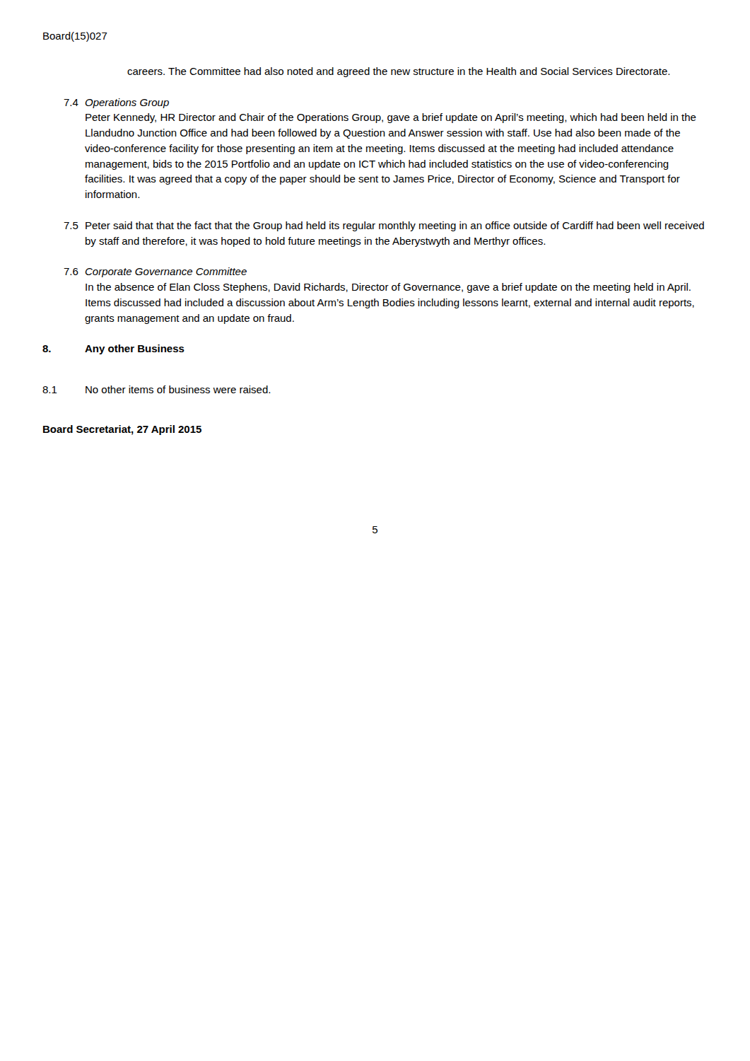Board(15)027
careers. The Committee had also noted and agreed the new structure in the Health and Social Services Directorate.
7.4
Operations Group
Peter Kennedy, HR Director and Chair of the Operations Group, gave a brief update on April’s meeting, which had been held in the Llandudno Junction Office and had been followed by a Question and Answer session with staff. Use had also been made of the video-conference facility for those presenting an item at the meeting. Items discussed at the meeting had included attendance management, bids to the 2015 Portfolio and an update on ICT which had included statistics on the use of video-conferencing facilities. It was agreed that a copy of the paper should be sent to James Price, Director of Economy, Science and Transport for information.
7.5
Peter said that that the fact that the Group had held its regular monthly meeting in an office outside of Cardiff had been well received by staff and therefore, it was hoped to hold future meetings in the Aberystwyth and Merthyr offices.
7.6
Corporate Governance Committee
In the absence of Elan Closs Stephens, David Richards, Director of Governance, gave a brief update on the meeting held in April. Items discussed had included a discussion about Arm’s Length Bodies including lessons learnt, external and internal audit reports, grants management and an update on fraud.
8.
Any other Business
8.1
No other items of business were raised.
Board Secretariat, 27 April 2015
5